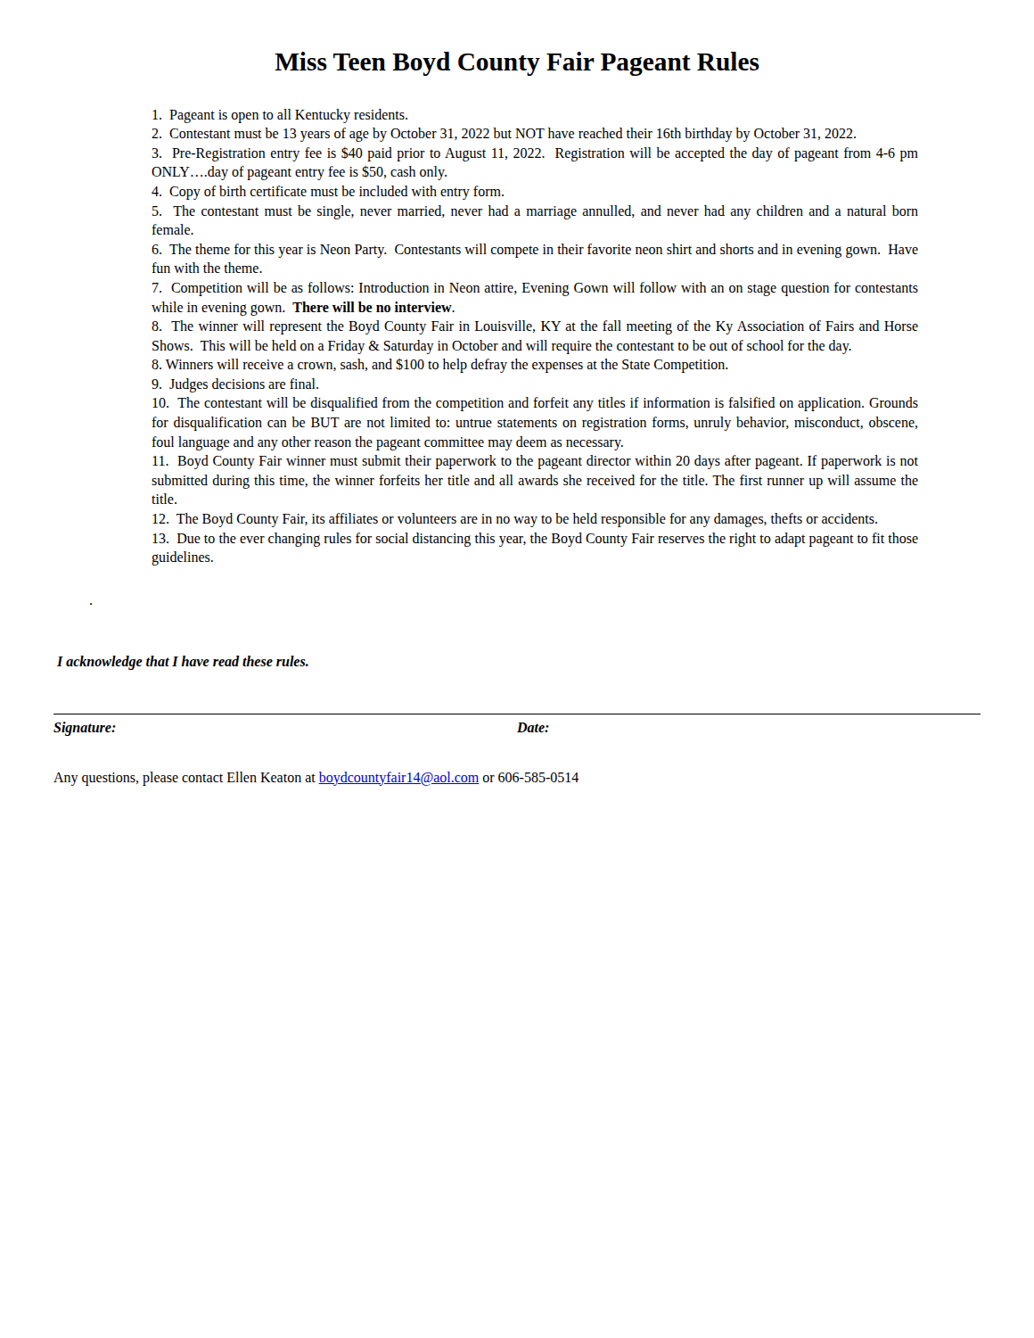Miss Teen Boyd County Fair Pageant Rules
1. Pageant is open to all Kentucky residents.
2. Contestant must be 13 years of age by October 31, 2022 but NOT have reached their 16th birthday by October 31, 2022.
3. Pre-Registration entry fee is $40 paid prior to August 11, 2022. Registration will be accepted the day of pageant from 4-6 pm ONLY….day of pageant entry fee is $50, cash only.
4. Copy of birth certificate must be included with entry form.
5. The contestant must be single, never married, never had a marriage annulled, and never had any children and a natural born female.
6. The theme for this year is Neon Party. Contestants will compete in their favorite neon shirt and shorts and in evening gown. Have fun with the theme.
7. Competition will be as follows: Introduction in Neon attire, Evening Gown will follow with an on stage question for contestants while in evening gown. There will be no interview.
8. The winner will represent the Boyd County Fair in Louisville, KY at the fall meeting of the Ky Association of Fairs and Horse Shows. This will be held on a Friday & Saturday in October and will require the contestant to be out of school for the day.
8. Winners will receive a crown, sash, and $100 to help defray the expenses at the State Competition.
9. Judges decisions are final.
10. The contestant will be disqualified from the competition and forfeit any titles if information is falsified on application. Grounds for disqualification can be BUT are not limited to: untrue statements on registration forms, unruly behavior, misconduct, obscene, foul language and any other reason the pageant committee may deem as necessary.
11. Boyd County Fair winner must submit their paperwork to the pageant director within 20 days after pageant. If paperwork is not submitted during this time, the winner forfeits her title and all awards she received for the title. The first runner up will assume the title.
12. The Boyd County Fair, its affiliates or volunteers are in no way to be held responsible for any damages, thefts or accidents.
13. Due to the ever changing rules for social distancing this year, the Boyd County Fair reserves the right to adapt pageant to fit those guidelines.
.
I acknowledge that I have read these rules.
Signature:
Date:
Any questions, please contact Ellen Keaton at boydcountyfair14@aol.com or 606-585-0514